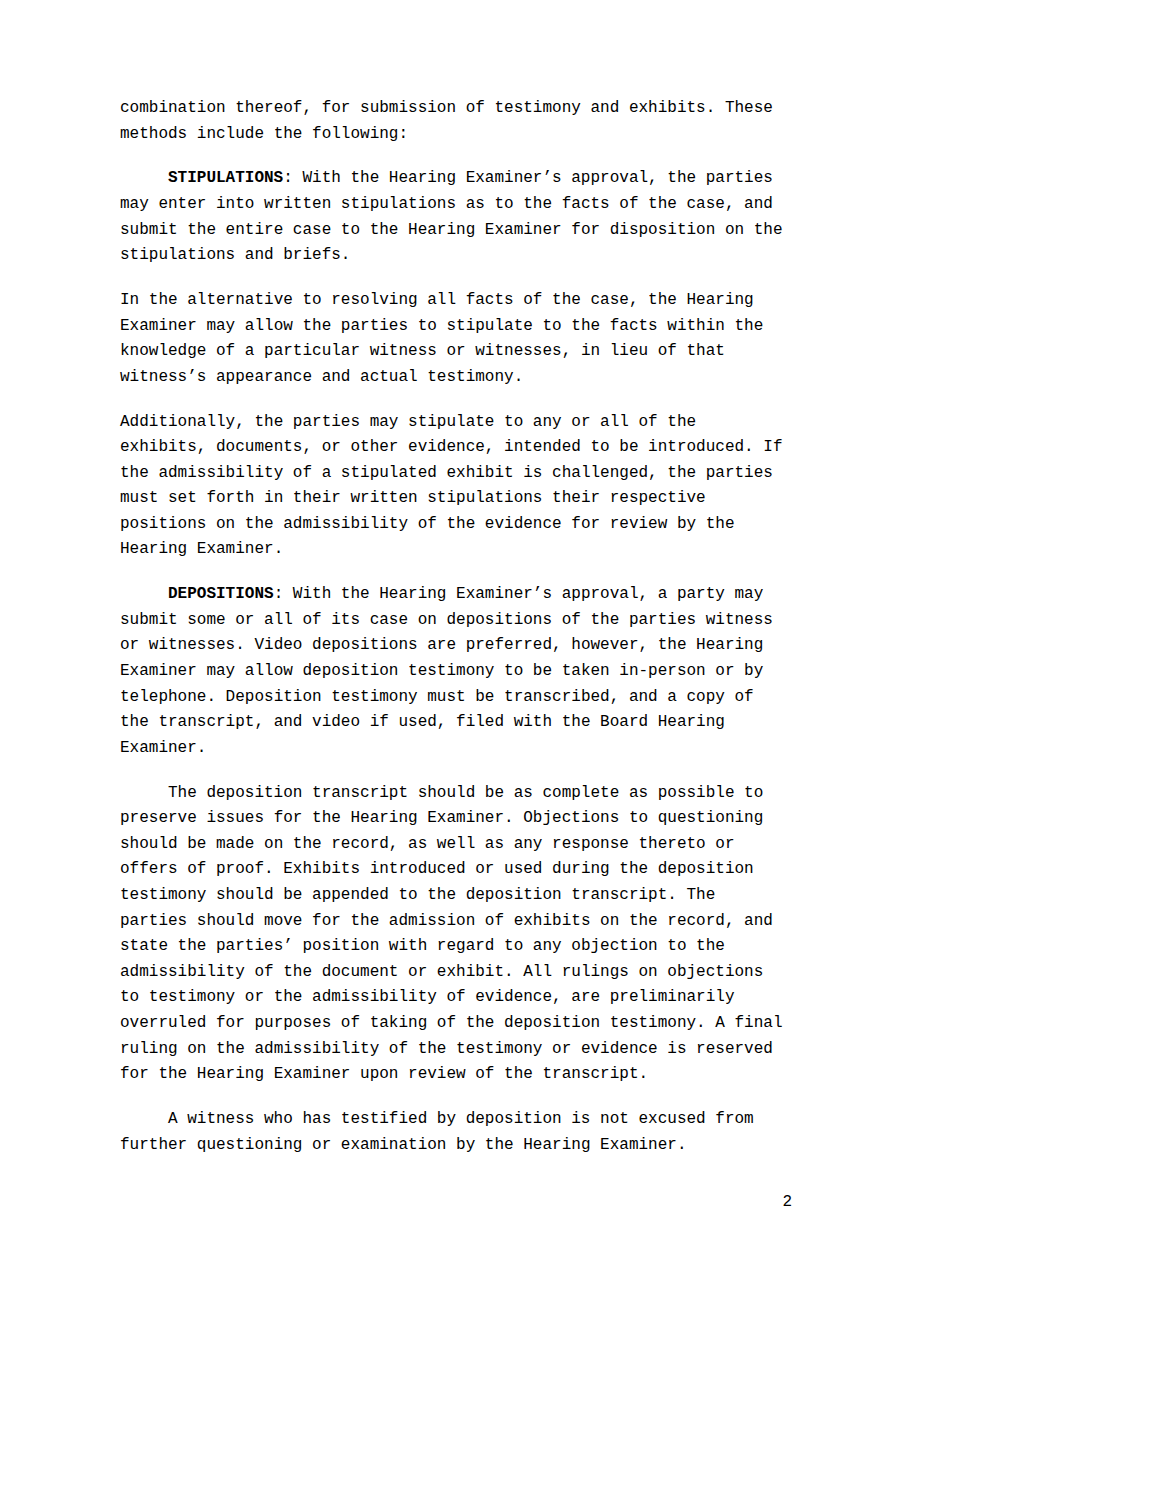combination thereof, for submission of testimony and exhibits. These methods include the following:
STIPULATIONS: With the Hearing Examiner’s approval, the parties may enter into written stipulations as to the facts of the case, and submit the entire case to the Hearing Examiner for disposition on the stipulations and briefs.
In the alternative to resolving all facts of the case, the Hearing Examiner may allow the parties to stipulate to the facts within the knowledge of a particular witness or witnesses, in lieu of that witness’s appearance and actual testimony.
Additionally, the parties may stipulate to any or all of the exhibits, documents, or other evidence, intended to be introduced. If the admissibility of a stipulated exhibit is challenged, the parties must set forth in their written stipulations their respective positions on the admissibility of the evidence for review by the Hearing Examiner.
DEPOSITIONS: With the Hearing Examiner’s approval, a party may submit some or all of its case on depositions of the parties witness or witnesses. Video depositions are preferred, however, the Hearing Examiner may allow deposition testimony to be taken in-person or by telephone. Deposition testimony must be transcribed, and a copy of the transcript, and video if used, filed with the Board Hearing Examiner.
The deposition transcript should be as complete as possible to preserve issues for the Hearing Examiner. Objections to questioning should be made on the record, as well as any response thereto or offers of proof. Exhibits introduced or used during the deposition testimony should be appended to the deposition transcript. The parties should move for the admission of exhibits on the record, and state the parties’ position with regard to any objection to the admissibility of the document or exhibit. All rulings on objections to testimony or the admissibility of evidence, are preliminarily overruled for purposes of taking of the deposition testimony. A final ruling on the admissibility of the testimony or evidence is reserved for the Hearing Examiner upon review of the transcript.
A witness who has testified by deposition is not excused from further questioning or examination by the Hearing Examiner.
2